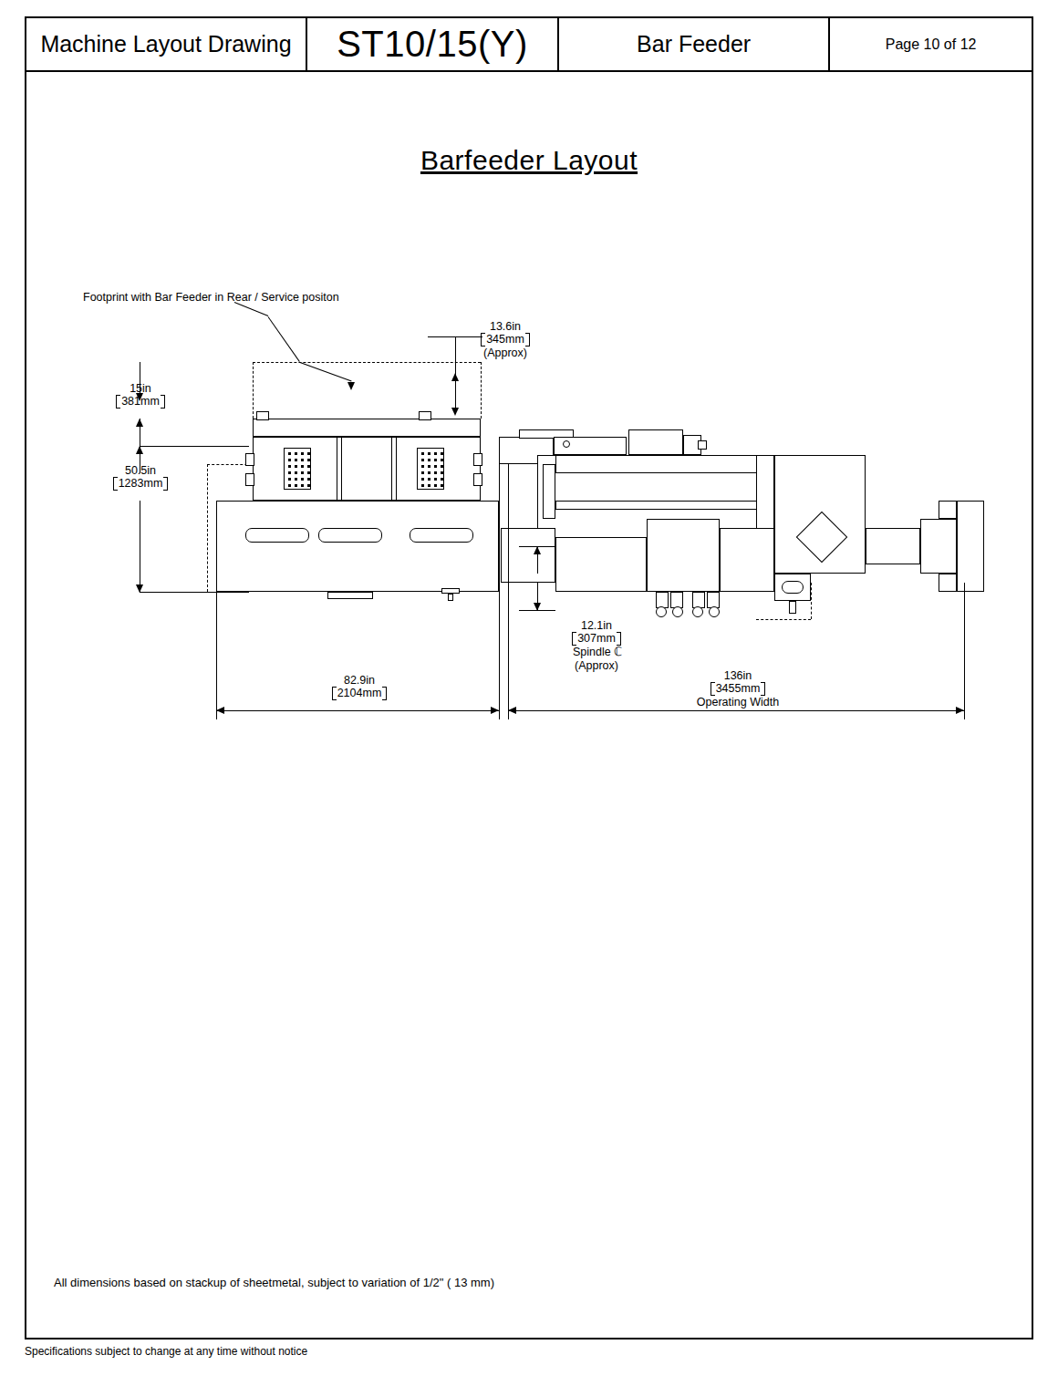| Machine Layout Drawing | ST10/15(Y) | Bar Feeder | Page 10 of 12 |
Barfeeder Layout
Footprint with Bar Feeder in Rear / Service positon
13.6in
345mm
(Approx)
15in
381mm
50.5in
1283mm
12.1in
307mm
Spindle ℂ
(Approx)
82.9in
2104mm
136in
3455mm
Operating Width
All dimensions based on stackup of sheetmetal, subject to variation of 1/2" ( 13 mm)
Specifications subject to change at any time without notice